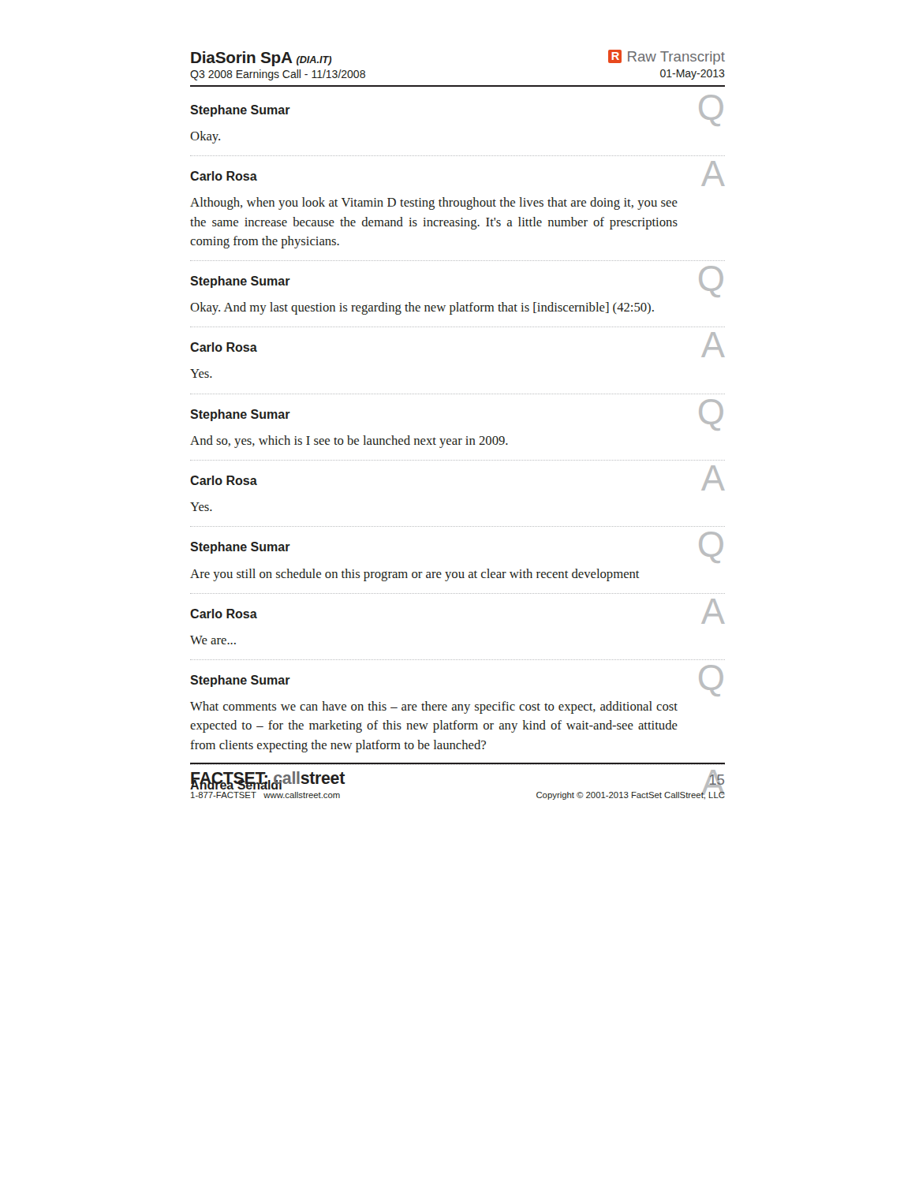DiaSorin SpA (DIA.IT)
Q3 2008 Earnings Call - 11/13/2008
R Raw Transcript
01-May-2013
Q
Stephane Sumar
Okay.
A
Carlo Rosa
Although, when you look at Vitamin D testing throughout the lives that are doing it, you see the same increase because the demand is increasing. It's a little number of prescriptions coming from the physicians.
Q
Stephane Sumar
Okay. And my last question is regarding the new platform that is [indiscernible] (42:50).
A
Carlo Rosa
Yes.
Q
Stephane Sumar
And so, yes, which is I see to be launched next year in 2009.
A
Carlo Rosa
Yes.
Q
Stephane Sumar
Are you still on schedule on this program or are you at clear with recent development
A
Carlo Rosa
We are...
Q
Stephane Sumar
What comments we can have on this – are there any specific cost to expect, additional cost expected to – for the marketing of this new platform or any kind of wait-and-see attitude from clients expecting the new platform to be launched?
A
Andrea Senaldi
FACTSET: call street
1-877-FACTSET www.callstreet.com
15
Copyright © 2001-2013 FactSet CallStreet, LLC